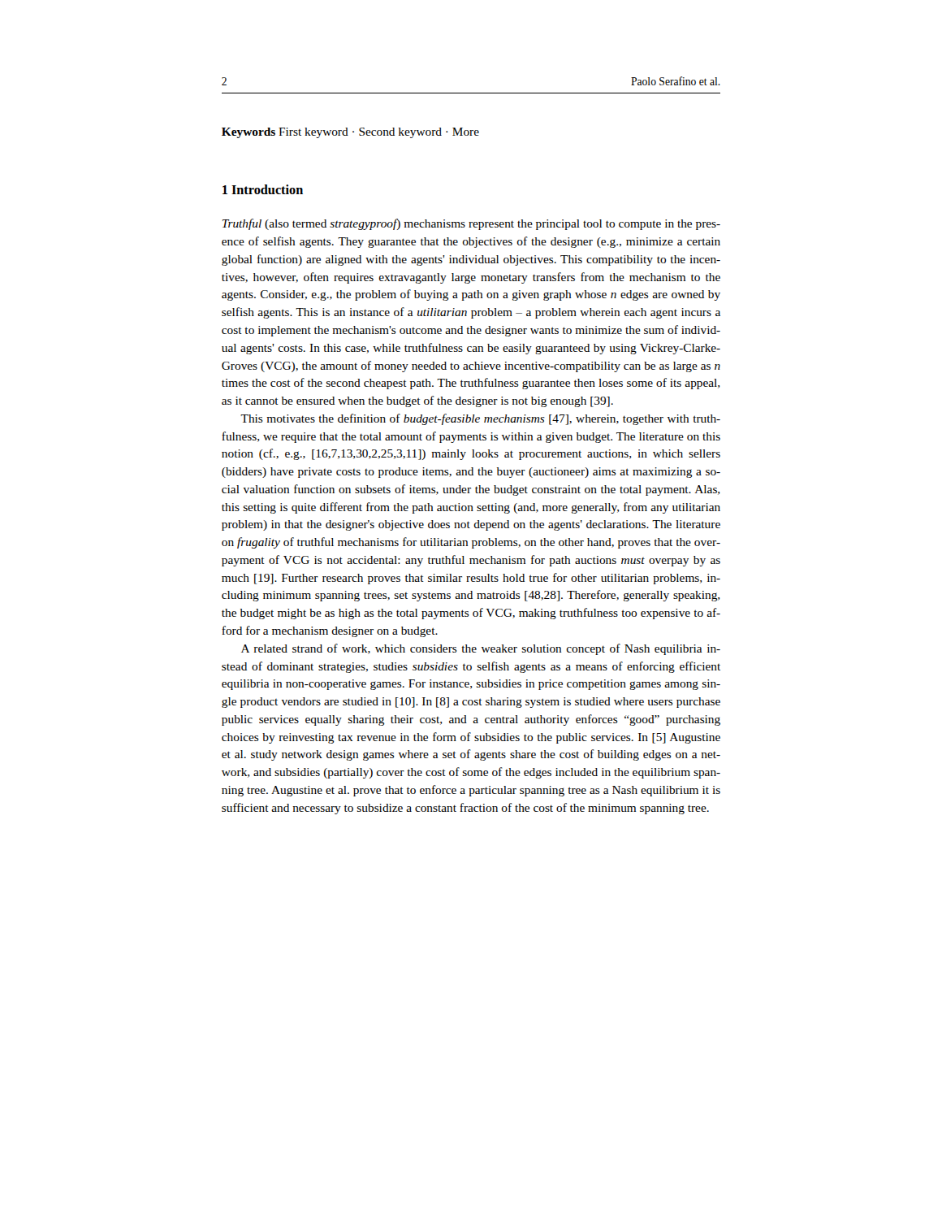2 Paolo Serafino et al.
Keywords First keyword · Second keyword · More
1 Introduction
Truthful (also termed strategyproof) mechanisms represent the principal tool to compute in the presence of selfish agents. They guarantee that the objectives of the designer (e.g., minimize a certain global function) are aligned with the agents' individual objectives. This compatibility to the incentives, however, often requires extravagantly large monetary transfers from the mechanism to the agents. Consider, e.g., the problem of buying a path on a given graph whose n edges are owned by selfish agents. This is an instance of a utilitarian problem – a problem wherein each agent incurs a cost to implement the mechanism's outcome and the designer wants to minimize the sum of individual agents' costs. In this case, while truthfulness can be easily guaranteed by using Vickrey-Clarke-Groves (VCG), the amount of money needed to achieve incentive-compatibility can be as large as n times the cost of the second cheapest path. The truthfulness guarantee then loses some of its appeal, as it cannot be ensured when the budget of the designer is not big enough [39].
This motivates the definition of budget-feasible mechanisms [47], wherein, together with truthfulness, we require that the total amount of payments is within a given budget. The literature on this notion (cf., e.g., [16,7,13,30,2,25,3,11]) mainly looks at procurement auctions, in which sellers (bidders) have private costs to produce items, and the buyer (auctioneer) aims at maximizing a social valuation function on subsets of items, under the budget constraint on the total payment. Alas, this setting is quite different from the path auction setting (and, more generally, from any utilitarian problem) in that the designer's objective does not depend on the agents' declarations. The literature on frugality of truthful mechanisms for utilitarian problems, on the other hand, proves that the overpayment of VCG is not accidental: any truthful mechanism for path auctions must overpay by as much [19]. Further research proves that similar results hold true for other utilitarian problems, including minimum spanning trees, set systems and matroids [48,28]. Therefore, generally speaking, the budget might be as high as the total payments of VCG, making truthfulness too expensive to afford for a mechanism designer on a budget.
A related strand of work, which considers the weaker solution concept of Nash equilibria instead of dominant strategies, studies subsidies to selfish agents as a means of enforcing efficient equilibria in non-cooperative games. For instance, subsidies in price competition games among single product vendors are studied in [10]. In [8] a cost sharing system is studied where users purchase public services equally sharing their cost, and a central authority enforces “good” purchasing choices by reinvesting tax revenue in the form of subsidies to the public services. In [5] Augustine et al. study network design games where a set of agents share the cost of building edges on a network, and subsidies (partially) cover the cost of some of the edges included in the equilibrium spanning tree. Augustine et al. prove that to enforce a particular spanning tree as a Nash equilibrium it is sufficient and necessary to subsidize a constant fraction of the cost of the minimum spanning tree.